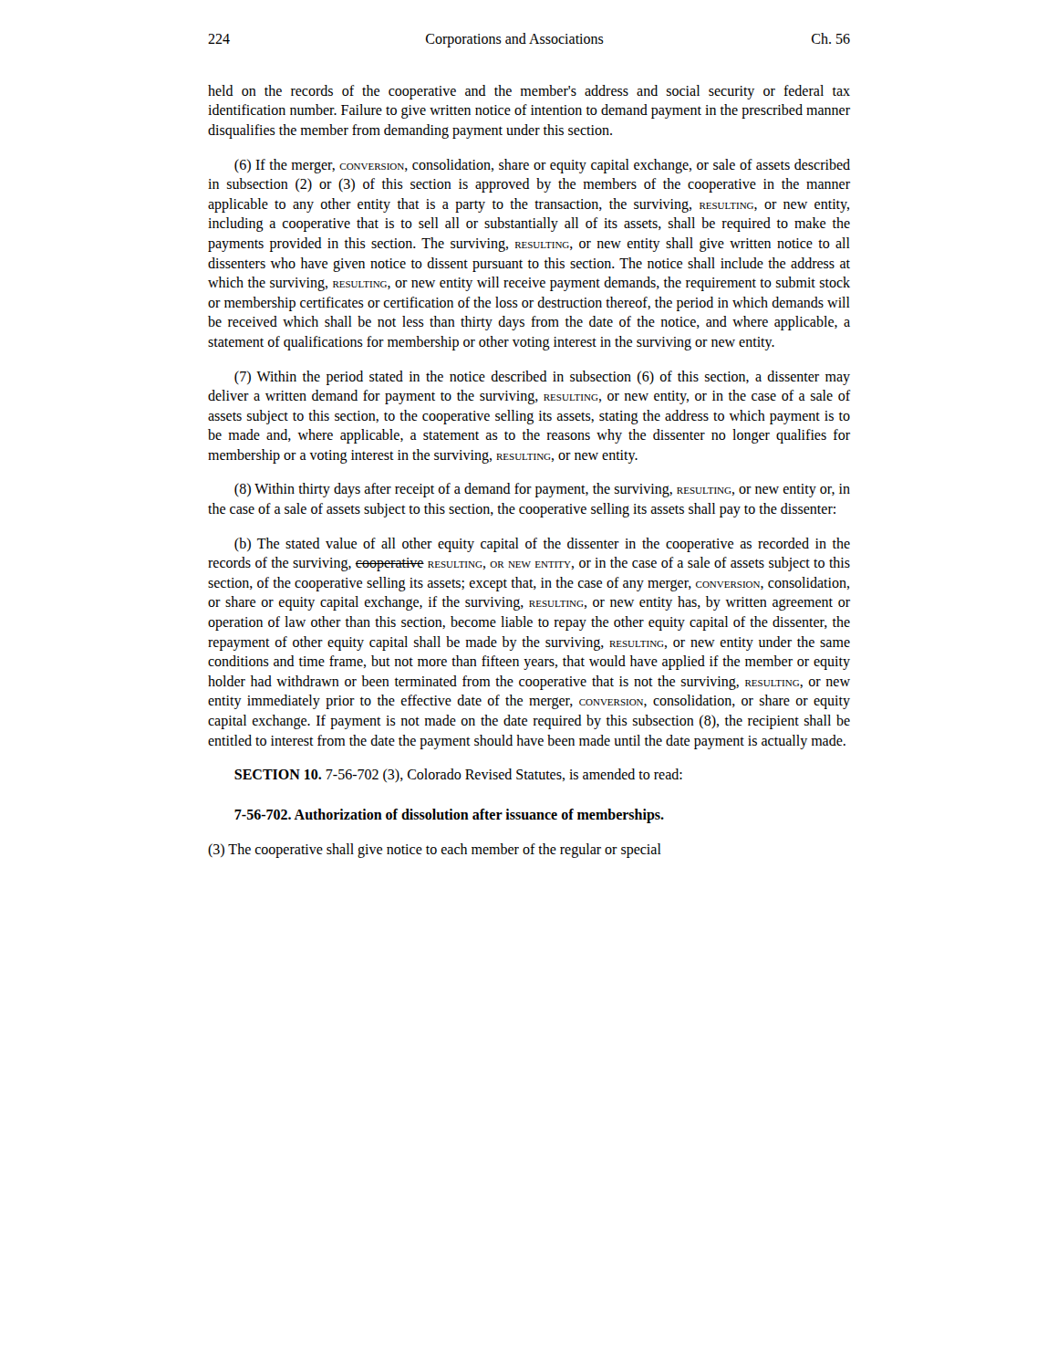224 Corporations and Associations Ch. 56
held on the records of the cooperative and the member's address and social security or federal tax identification number. Failure to give written notice of intention to demand payment in the prescribed manner disqualifies the member from demanding payment under this section.
(6) If the merger, conversion, consolidation, share or equity capital exchange, or sale of assets described in subsection (2) or (3) of this section is approved by the members of the cooperative in the manner applicable to any other entity that is a party to the transaction, the surviving, resulting, or new entity, including a cooperative that is to sell all or substantially all of its assets, shall be required to make the payments provided in this section. The surviving, resulting, or new entity shall give written notice to all dissenters who have given notice to dissent pursuant to this section. The notice shall include the address at which the surviving, resulting, or new entity will receive payment demands, the requirement to submit stock or membership certificates or certification of the loss or destruction thereof, the period in which demands will be received which shall be not less than thirty days from the date of the notice, and where applicable, a statement of qualifications for membership or other voting interest in the surviving or new entity.
(7) Within the period stated in the notice described in subsection (6) of this section, a dissenter may deliver a written demand for payment to the surviving, resulting, or new entity, or in the case of a sale of assets subject to this section, to the cooperative selling its assets, stating the address to which payment is to be made and, where applicable, a statement as to the reasons why the dissenter no longer qualifies for membership or a voting interest in the surviving, resulting, or new entity.
(8) Within thirty days after receipt of a demand for payment, the surviving, resulting, or new entity or, in the case of a sale of assets subject to this section, the cooperative selling its assets shall pay to the dissenter:
(b) The stated value of all other equity capital of the dissenter in the cooperative as recorded in the records of the surviving, cooperative resulting, or new entity, or in the case of a sale of assets subject to this section, of the cooperative selling its assets; except that, in the case of any merger, conversion, consolidation, or share or equity capital exchange, if the surviving, resulting, or new entity has, by written agreement or operation of law other than this section, become liable to repay the other equity capital of the dissenter, the repayment of other equity capital shall be made by the surviving, resulting, or new entity under the same conditions and time frame, but not more than fifteen years, that would have applied if the member or equity holder had withdrawn or been terminated from the cooperative that is not the surviving, resulting, or new entity immediately prior to the effective date of the merger, conversion, consolidation, or share or equity capital exchange. If payment is not made on the date required by this subsection (8), the recipient shall be entitled to interest from the date the payment should have been made until the date payment is actually made.
SECTION 10. 7-56-702 (3), Colorado Revised Statutes, is amended to read:
7-56-702. Authorization of dissolution after issuance of memberships.
(3) The cooperative shall give notice to each member of the regular or special